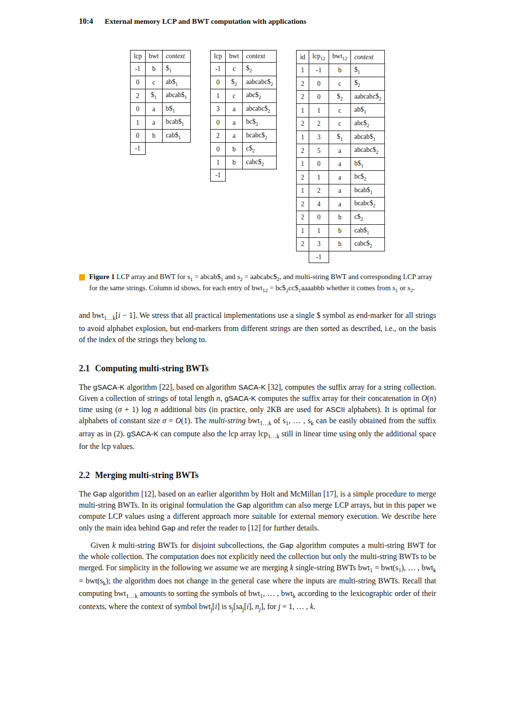10:4 External memory LCP and BWT computation with applications
| lcp | bwt | context |
| --- | --- | --- |
| -1 | b | $ 1 |
| 0 | c | ab$ 1 |
| 2 | $ 1 | abcab$ 1 |
| 0 | a | b$ 1 |
| 1 | a | bcab$ 1 |
| 0 | b | cab$ 1 |
| -1 | | |
| lcp | bwt | context |
| --- | --- | --- |
| -1 | c | $ 2 |
| 0 | $ 2 | aabcabc$ 2 |
| 1 | c | abc$ 2 |
| 3 | a | abcabc$ 2 |
| 0 | a | bc$ 2 |
| 2 | a | bcabc$ 2 |
| 0 | b | c$ 2 |
| 1 | b | cabc$ 2 |
| -1 | | |
| id | lcp 12 | bwt 12 | context |
| --- | --- | --- | --- |
| 1 | -1 | b | $ 1 |
| 2 | 0 | c | $ 2 |
| 2 | 0 | $ 2 | aabcabc$ 2 |
| 1 | 1 | c | ab$ 1 |
| 2 | 2 | c | abc$ 2 |
| 1 | 3 | $ 1 | abcab$ 1 |
| 2 | 5 | a | abcabc$ 2 |
| 1 | 0 | a | b$ 1 |
| 2 | 1 | a | bc$ 2 |
| 1 | 2 | a | bcab$ 1 |
| 2 | 4 | a | bcabc$ 2 |
| 2 | 0 | b | c$ 2 |
| 1 | 1 | b | cab$ 1 |
| 2 | 3 | b | cabc$ 2 |
| | -1 | | |
Figure 1 LCP array and BWT for s1 = abcab$1 and s2 = aabcabc$2, and multi-string BWT and corresponding LCP array for the same strings. Column id shows, for each entry of bwt12 = bc$2cc$1aaaabbb whether it comes from s1 or s2.
and bwt1…k[i − 1]. We stress that all practical implementations use a single $ symbol as end-marker for all strings to avoid alphabet explosion, but end-markers from different strings are then sorted as described, i.e., on the basis of the index of the strings they belong to.
2.1 Computing multi-string BWTs
The gSACA-K algorithm [22], based on algorithm SACA-K [32], computes the suffix array for a string collection. Given a collection of strings of total length n, gSACA-K computes the suffix array for their concatenation in O(n) time using (σ + 1) log n additional bits (in practice, only 2KB are used for ASCII alphabets). It is optimal for alphabets of constant size σ = O(1). The multi-string bwt1…k of s1, … , sk can be easily obtained from the suffix array as in (2). gSACA-K can compute also the lcp array lcp1…k still in linear time using only the additional space for the lcp values.
2.2 Merging multi-string BWTs
The Gap algorithm [12], based on an earlier algorithm by Holt and McMillan [17], is a simple procedure to merge multi-string BWTs. In its original formulation the Gap algorithm can also merge LCP arrays, but in this paper we compute LCP values using a different approach more suitable for external memory execution. We describe here only the main idea behind Gap and refer the reader to [12] for further details.
Given k multi-string BWTs for disjoint subcollections, the Gap algorithm computes a multi-string BWT for the whole collection. The computation does not explicitly need the collection but only the multi-string BWTs to be merged. For simplicity in the following we assume we are merging k single-string BWTs bwt1 = bwt(s1), … , bwtk = bwt(sk); the algorithm does not change in the general case where the inputs are multi-string BWTs. Recall that computing bwt1…k amounts to sorting the symbols of bwt1, … , bwtk according to the lexicographic order of their contexts, where the context of symbol bwtj[i] is sj[saj[i], nj], for j = 1, … , k.